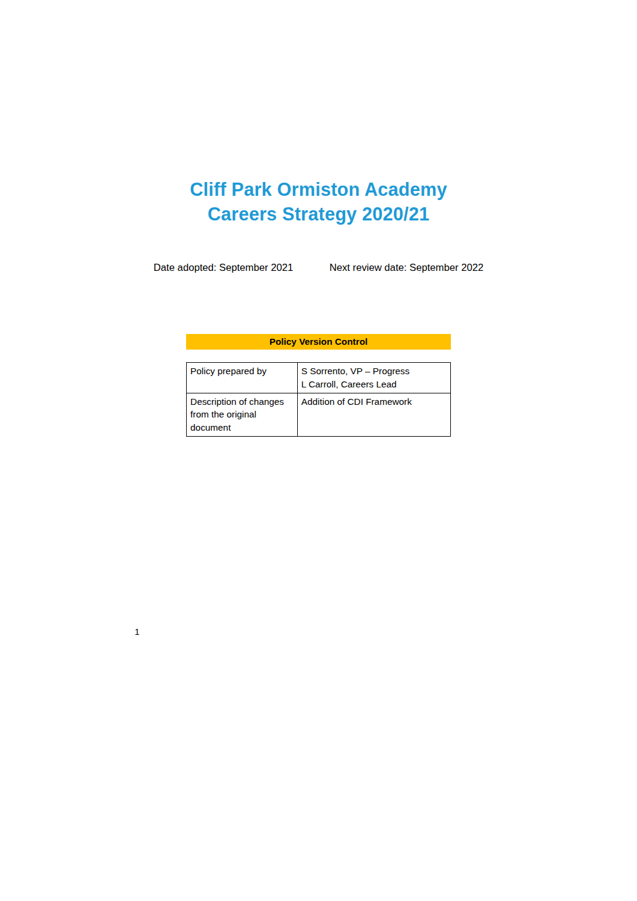Cliff Park Ormiston Academy
Careers Strategy 2020/21
Date adopted: September 2021 Next review date: September 2022
Policy Version Control
| Policy prepared by | S Sorrento, VP – Progress L Carroll, Careers Lead |
| Description of changes from the original document | Addition of CDI Framework |
1